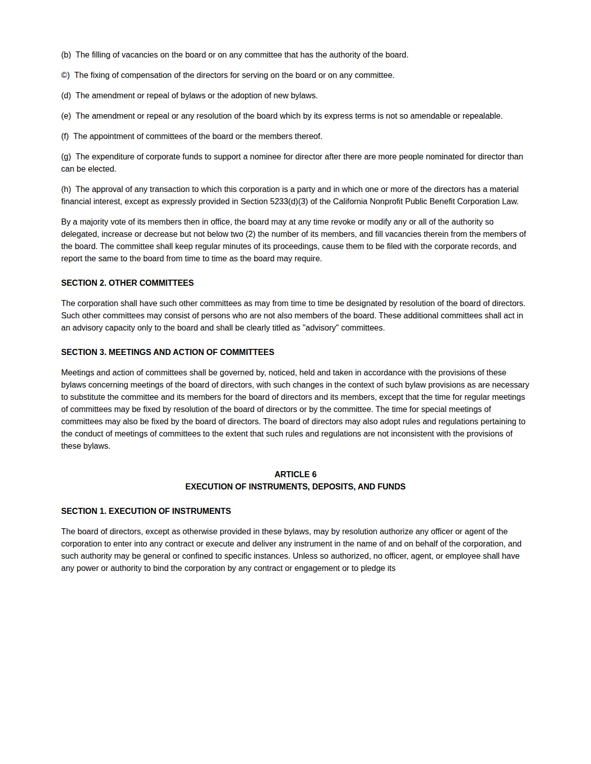(b) The filling of vacancies on the board or on any committee that has the authority of the board.
©) The fixing of compensation of the directors for serving on the board or on any committee.
(d) The amendment or repeal of bylaws or the adoption of new bylaws.
(e) The amendment or repeal or any resolution of the board which by its express terms is not so amendable or repealable.
(f) The appointment of committees of the board or the members thereof.
(g) The expenditure of corporate funds to support a nominee for director after there are more people nominated for director than can be elected.
(h) The approval of any transaction to which this corporation is a party and in which one or more of the directors has a material financial interest, except as expressly provided in Section 5233(d)(3) of the California Nonprofit Public Benefit Corporation Law.
By a majority vote of its members then in office, the board may at any time revoke or modify any or all of the authority so delegated, increase or decrease but not below two (2) the number of its members, and fill vacancies therein from the members of the board. The committee shall keep regular minutes of its proceedings, cause them to be filed with the corporate records, and report the same to the board from time to time as the board may require.
SECTION 2. OTHER COMMITTEES
The corporation shall have such other committees as may from time to time be designated by resolution of the board of directors. Such other committees may consist of persons who are not also members of the board. These additional committees shall act in an advisory capacity only to the board and shall be clearly titled as "advisory" committees.
SECTION 3. MEETINGS AND ACTION OF COMMITTEES
Meetings and action of committees shall be governed by, noticed, held and taken in accordance with the provisions of these bylaws concerning meetings of the board of directors, with such changes in the context of such bylaw provisions as are necessary to substitute the committee and its members for the board of directors and its members, except that the time for regular meetings of committees may be fixed by resolution of the board of directors or by the committee. The time for special meetings of committees may also be fixed by the board of directors. The board of directors may also adopt rules and regulations pertaining to the conduct of meetings of committees to the extent that such rules and regulations are not inconsistent with the provisions of these bylaws.
ARTICLE 6 EXECUTION OF INSTRUMENTS, DEPOSITS, AND FUNDS
SECTION 1. EXECUTION OF INSTRUMENTS
The board of directors, except as otherwise provided in these bylaws, may by resolution authorize any officer or agent of the corporation to enter into any contract or execute and deliver any instrument in the name of and on behalf of the corporation, and such authority may be general or confined to specific instances. Unless so authorized, no officer, agent, or employee shall have any power or authority to bind the corporation by any contract or engagement or to pledge its